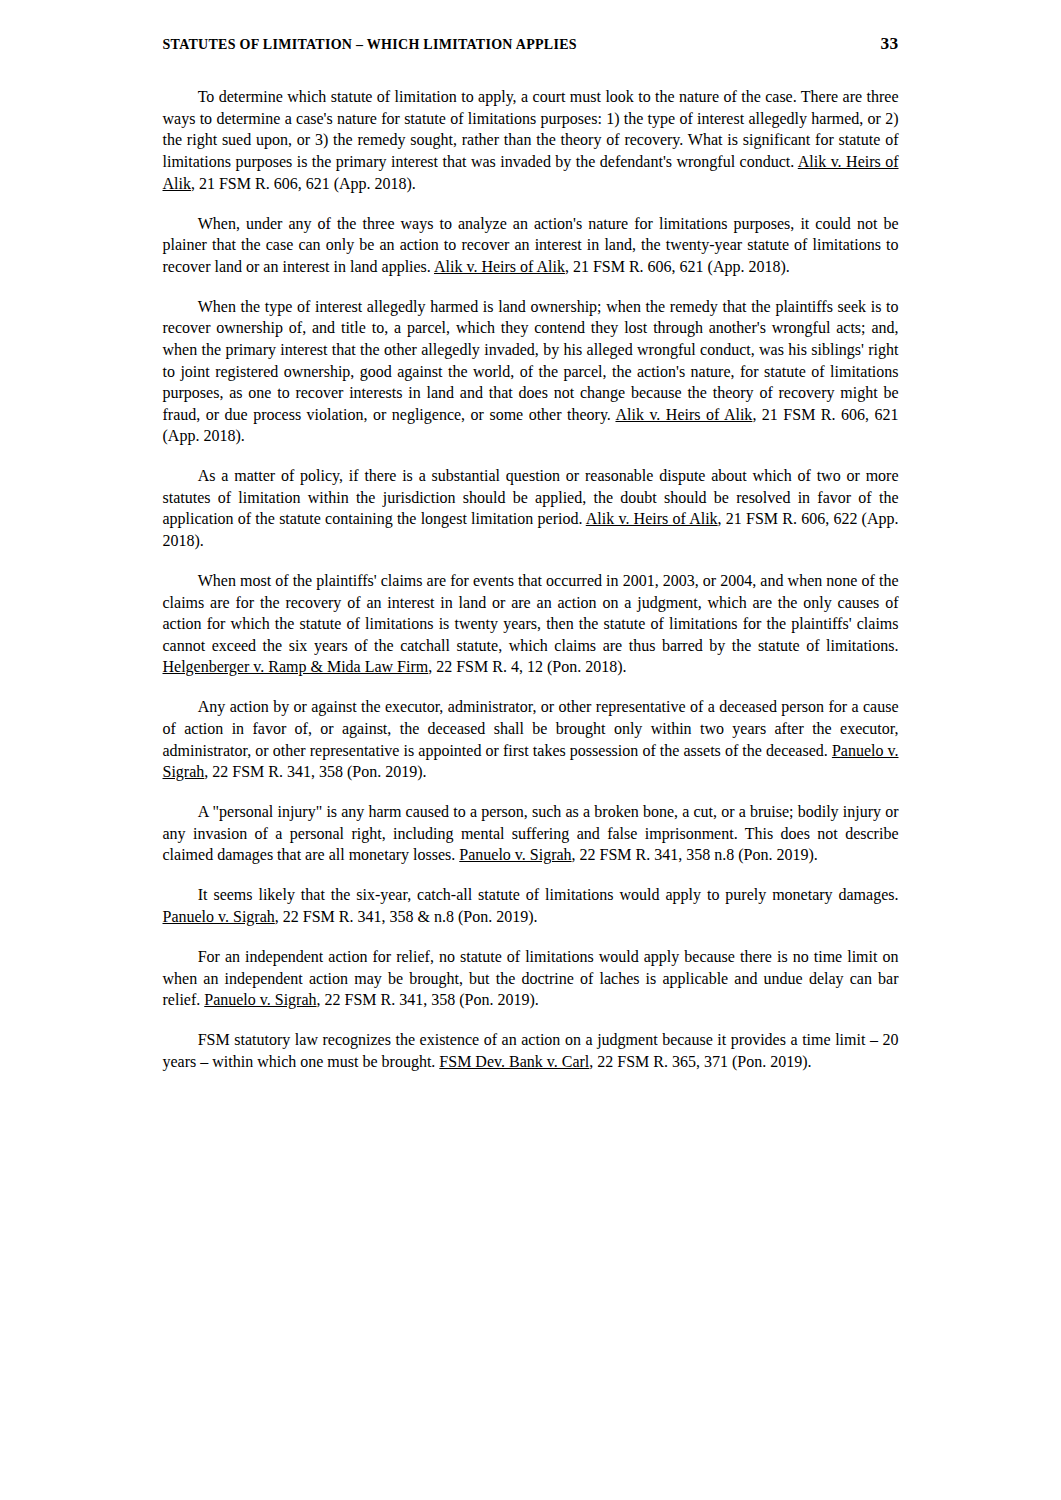Statutes of Limitation – Which Limitation Applies 33
To determine which statute of limitation to apply, a court must look to the nature of the case. There are three ways to determine a case's nature for statute of limitations purposes: 1) the type of interest allegedly harmed, or 2) the right sued upon, or 3) the remedy sought, rather than the theory of recovery. What is significant for statute of limitations purposes is the primary interest that was invaded by the defendant's wrongful conduct. Alik v. Heirs of Alik, 21 FSM R. 606, 621 (App. 2018).
When, under any of the three ways to analyze an action's nature for limitations purposes, it could not be plainer that the case can only be an action to recover an interest in land, the twenty-year statute of limitations to recover land or an interest in land applies. Alik v. Heirs of Alik, 21 FSM R. 606, 621 (App. 2018).
When the type of interest allegedly harmed is land ownership; when the remedy that the plaintiffs seek is to recover ownership of, and title to, a parcel, which they contend they lost through another's wrongful acts; and, when the primary interest that the other allegedly invaded, by his alleged wrongful conduct, was his siblings' right to joint registered ownership, good against the world, of the parcel, the action's nature, for statute of limitations purposes, as one to recover interests in land and that does not change because the theory of recovery might be fraud, or due process violation, or negligence, or some other theory. Alik v. Heirs of Alik, 21 FSM R. 606, 621 (App. 2018).
As a matter of policy, if there is a substantial question or reasonable dispute about which of two or more statutes of limitation within the jurisdiction should be applied, the doubt should be resolved in favor of the application of the statute containing the longest limitation period. Alik v. Heirs of Alik, 21 FSM R. 606, 622 (App. 2018).
When most of the plaintiffs' claims are for events that occurred in 2001, 2003, or 2004, and when none of the claims are for the recovery of an interest in land or are an action on a judgment, which are the only causes of action for which the statute of limitations is twenty years, then the statute of limitations for the plaintiffs' claims cannot exceed the six years of the catchall statute, which claims are thus barred by the statute of limitations. Helgenberger v. Ramp & Mida Law Firm, 22 FSM R. 4, 12 (Pon. 2018).
Any action by or against the executor, administrator, or other representative of a deceased person for a cause of action in favor of, or against, the deceased shall be brought only within two years after the executor, administrator, or other representative is appointed or first takes possession of the assets of the deceased. Panuelo v. Sigrah, 22 FSM R. 341, 358 (Pon. 2019).
A "personal injury" is any harm caused to a person, such as a broken bone, a cut, or a bruise; bodily injury or any invasion of a personal right, including mental suffering and false imprisonment. This does not describe claimed damages that are all monetary losses. Panuelo v. Sigrah, 22 FSM R. 341, 358 n.8 (Pon. 2019).
It seems likely that the six-year, catch-all statute of limitations would apply to purely monetary damages. Panuelo v. Sigrah, 22 FSM R. 341, 358 & n.8 (Pon. 2019).
For an independent action for relief, no statute of limitations would apply because there is no time limit on when an independent action may be brought, but the doctrine of laches is applicable and undue delay can bar relief. Panuelo v. Sigrah, 22 FSM R. 341, 358 (Pon. 2019).
FSM statutory law recognizes the existence of an action on a judgment because it provides a time limit – 20 years – within which one must be brought. FSM Dev. Bank v. Carl, 22 FSM R. 365, 371 (Pon. 2019).